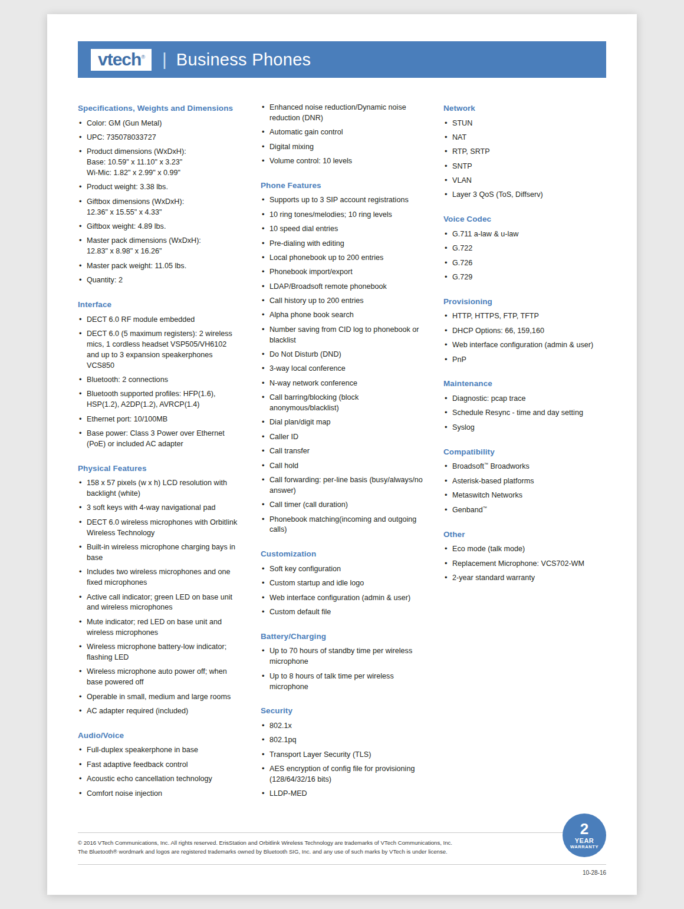vtech®
|
Business Phones
Specifications, Weights and Dimensions
Color: GM (Gun Metal)
UPC: 735078033727
Product dimensions (WxDxH):Base: 10.59" x 11.10" x 3.23"Wi-Mic: 1.82" x 2.99" x 0.99"
Product weight: 3.38 lbs.
Giftbox dimensions (WxDxH):12.36" x 15.55" x 4.33"
Giftbox weight: 4.89 lbs.
Master pack dimensions (WxDxH):12.83" x 8.98" x 16.26"
Master pack weight: 11.05 lbs.
Quantity: 2
Interface
DECT 6.0 RF module embedded
DECT 6.0 (5 maximum registers): 2 wireless mics, 1 cordless headset VSP505/VH6102 and up to 3 expansion speakerphones VCS850
Bluetooth: 2 connections
Bluetooth supported profiles: HFP(1.6), HSP(1.2), A2DP(1.2), AVRCP(1.4)
Ethernet port: 10/100MB
Base power: Class 3 Power over Ethernet (PoE) or included AC adapter
Physical Features
158 x 57 pixels (w x h) LCD resolution with backlight (white)
3 soft keys with 4-way navigational pad
DECT 6.0 wireless microphones with Orbitlink Wireless Technology
Built-in wireless microphone charging bays in base
Includes two wireless microphones and one fixed microphones
Active call indicator; green LED on base unit and wireless microphones
Mute indicator; red LED on base unit and wireless microphones
Wireless microphone battery-low indicator; flashing LED
Wireless microphone auto power off; when base powered off
Operable in small, medium and large rooms
AC adapter required (included)
Audio/Voice
Full-duplex speakerphone in base
Fast adaptive feedback control
Acoustic echo cancellation technology
Comfort noise injection
Enhanced noise reduction/Dynamic noise reduction (DNR)
Automatic gain control
Digital mixing
Volume control: 10 levels
Phone Features
Supports up to 3 SIP account registrations
10 ring tones/melodies; 10 ring levels
10 speed dial entries
Pre-dialing with editing
Local phonebook up to 200 entries
Phonebook import/export
LDAP/Broadsoft remote phonebook
Call history up to 200 entries
Alpha phone book search
Number saving from CID log to phonebook or blacklist
Do Not Disturb (DND)
3-way local conference
N-way network conference
Call barring/blocking (block anonymous/blacklist)
Dial plan/digit map
Caller ID
Call transfer
Call hold
Call forwarding: per-line basis (busy/always/no answer)
Call timer (call duration)
Phonebook matching(incoming and outgoing calls)
Customization
Soft key configuration
Custom startup and idle logo
Web interface configuration (admin & user)
Custom default file
Battery/Charging
Up to 70 hours of standby time per wireless microphone
Up to 8 hours of talk time per wireless microphone
Security
802.1x
802.1pq
Transport Layer Security (TLS)
AES encryption of config file for provisioning (128/64/32/16 bits)
LLDP-MED
Network
STUN
NAT
RTP, SRTP
SNTP
VLAN
Layer 3 QoS (ToS, Diffserv)
Voice Codec
G.711 a-law & u-law
G.722
G.726
G.729
Provisioning
HTTP, HTTPS, FTP, TFTP
DHCP Options: 66, 159,160
Web interface configuration (admin & user)
PnP
Maintenance
Diagnostic: pcap trace
Schedule Resync - time and day setting
Syslog
Compatibility
Broadsoft™ Broadworks
Asterisk-based platforms
Metaswitch Networks
Genband™
Other
Eco mode (talk mode)
Replacement Microphone: VCS702-WM
2-year standard warranty
© 2016 VTech Communications, Inc. All rights reserved. ErisStation and Orbitlink Wireless Technology are trademarks of VTech Communications, Inc.
The Bluetooth® wordmark and logos are registered trademarks owned by Bluetooth SIG, Inc. and any use of such marks by VTech is under license.
2 YEAR WARRANTY
10-28-16